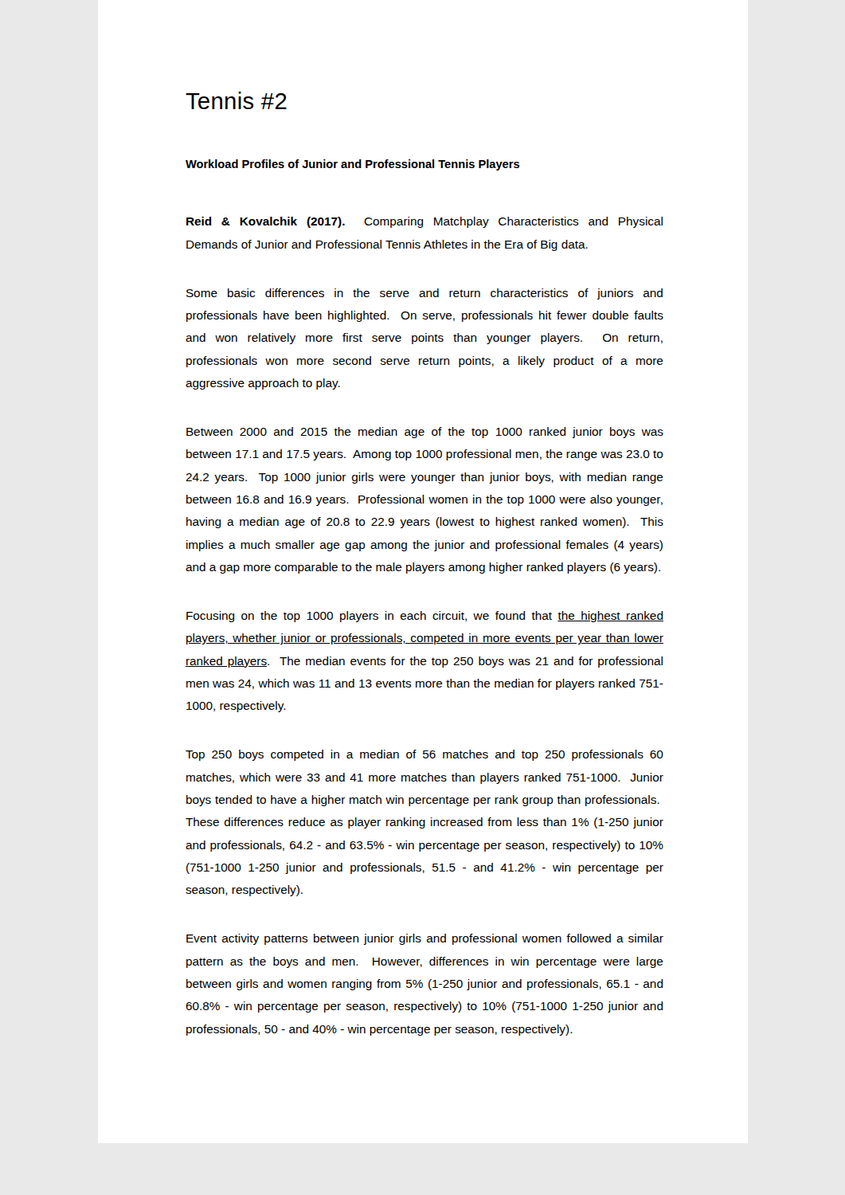Tennis #2
Workload Profiles of Junior and Professional Tennis Players
Reid & Kovalchik (2017). Comparing Matchplay Characteristics and Physical Demands of Junior and Professional Tennis Athletes in the Era of Big data.
Some basic differences in the serve and return characteristics of juniors and professionals have been highlighted. On serve, professionals hit fewer double faults and won relatively more first serve points than younger players. On return, professionals won more second serve return points, a likely product of a more aggressive approach to play.
Between 2000 and 2015 the median age of the top 1000 ranked junior boys was between 17.1 and 17.5 years. Among top 1000 professional men, the range was 23.0 to 24.2 years. Top 1000 junior girls were younger than junior boys, with median range between 16.8 and 16.9 years. Professional women in the top 1000 were also younger, having a median age of 20.8 to 22.9 years (lowest to highest ranked women). This implies a much smaller age gap among the junior and professional females (4 years) and a gap more comparable to the male players among higher ranked players (6 years).
Focusing on the top 1000 players in each circuit, we found that the highest ranked players, whether junior or professionals, competed in more events per year than lower ranked players. The median events for the top 250 boys was 21 and for professional men was 24, which was 11 and 13 events more than the median for players ranked 751-1000, respectively.
Top 250 boys competed in a median of 56 matches and top 250 professionals 60 matches, which were 33 and 41 more matches than players ranked 751-1000. Junior boys tended to have a higher match win percentage per rank group than professionals. These differences reduce as player ranking increased from less than 1% (1-250 junior and professionals, 64.2 - and 63.5% - win percentage per season, respectively) to 10% (751-1000 1-250 junior and professionals, 51.5 - and 41.2% - win percentage per season, respectively).
Event activity patterns between junior girls and professional women followed a similar pattern as the boys and men. However, differences in win percentage were large between girls and women ranging from 5% (1-250 junior and professionals, 65.1 - and 60.8% - win percentage per season, respectively) to 10% (751-1000 1-250 junior and professionals, 50 - and 40% - win percentage per season, respectively).